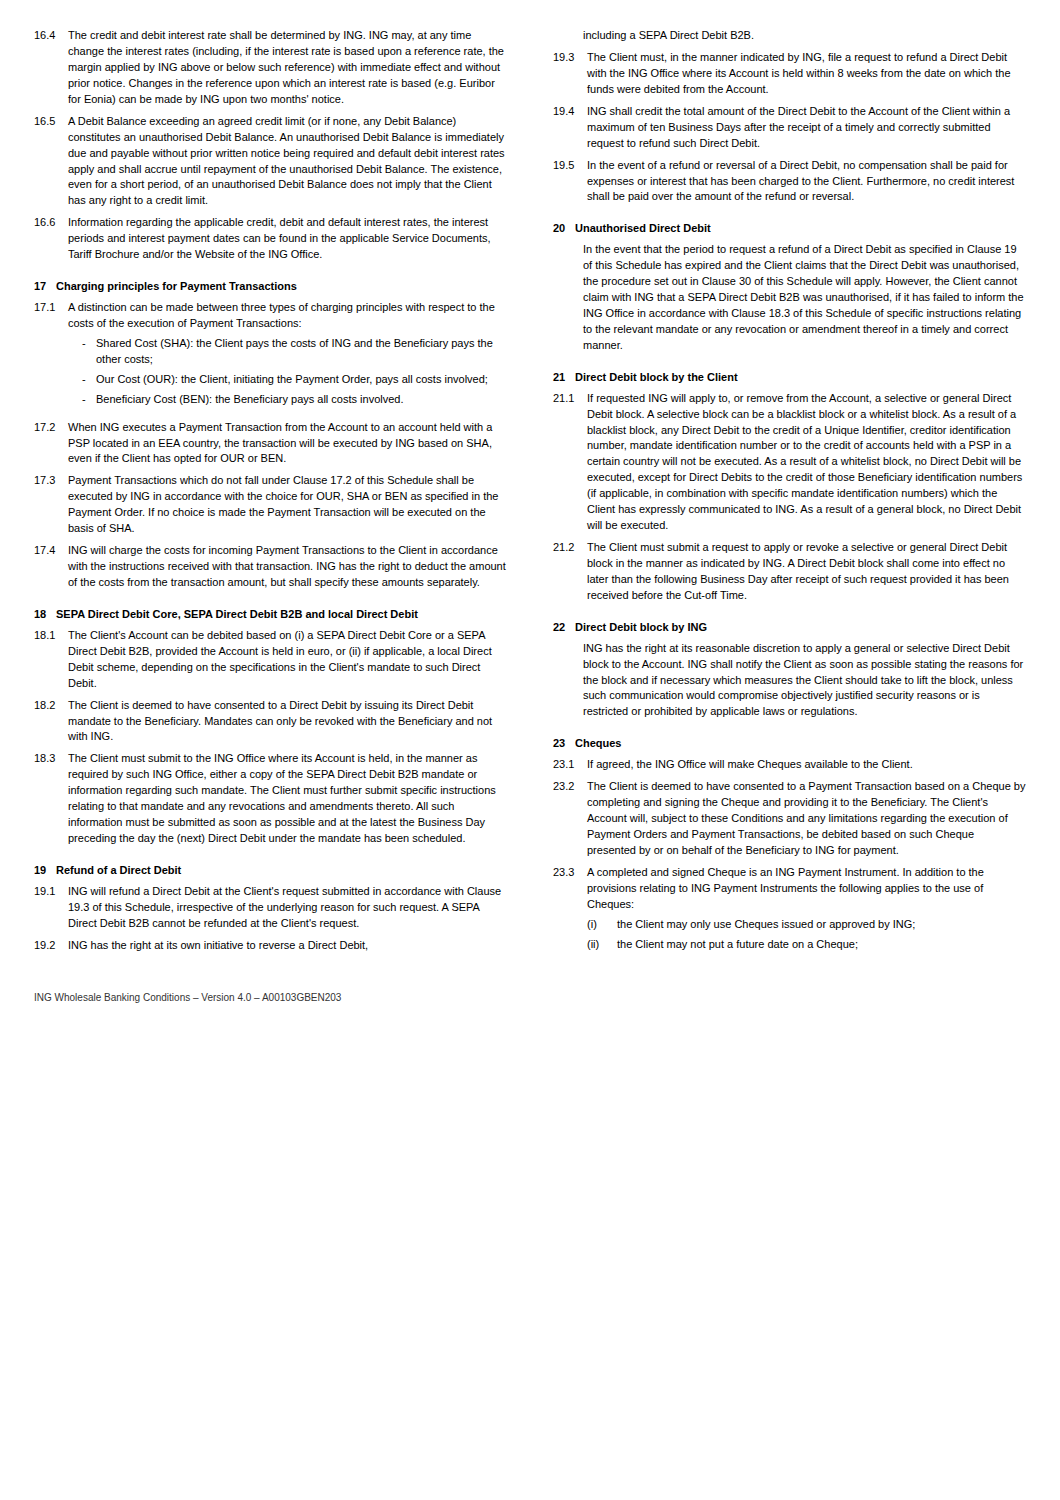16.4
The credit and debit interest rate shall be determined by ING. ING may, at any time change the interest rates (including, if the interest rate is based upon a reference rate, the margin applied by ING above or below such reference) with immediate effect and without prior notice. Changes in the reference upon which an interest rate is based (e.g. Euribor for Eonia) can be made by ING upon two months' notice.
16.5
A Debit Balance exceeding an agreed credit limit (or if none, any Debit Balance) constitutes an unauthorised Debit Balance. An unauthorised Debit Balance is immediately due and payable without prior written notice being required and default debit interest rates apply and shall accrue until repayment of the unauthorised Debit Balance. The existence, even for a short period, of an unauthorised Debit Balance does not imply that the Client has any right to a credit limit.
16.6
Information regarding the applicable credit, debit and default interest rates, the interest periods and interest payment dates can be found in the applicable Service Documents, Tariff Brochure and/or the Website of the ING Office.
17 Charging principles for Payment Transactions
17.1
A distinction can be made between three types of charging principles with respect to the costs of the execution of Payment Transactions:
Shared Cost (SHA): the Client pays the costs of ING and the Beneficiary pays the other costs;
Our Cost (OUR): the Client, initiating the Payment Order, pays all costs involved;
Beneficiary Cost (BEN): the Beneficiary pays all costs involved.
17.2
When ING executes a Payment Transaction from the Account to an account held with a PSP located in an EEA country, the transaction will be executed by ING based on SHA, even if the Client has opted for OUR or BEN.
17.3
Payment Transactions which do not fall under Clause 17.2 of this Schedule shall be executed by ING in accordance with the choice for OUR, SHA or BEN as specified in the Payment Order. If no choice is made the Payment Transaction will be executed on the basis of SHA.
17.4
ING will charge the costs for incoming Payment Transactions to the Client in accordance with the instructions received with that transaction. ING has the right to deduct the amount of the costs from the transaction amount, but shall specify these amounts separately.
18 SEPA Direct Debit Core, SEPA Direct Debit B2B and local Direct Debit
18.1
The Client's Account can be debited based on (i) a SEPA Direct Debit Core or a SEPA Direct Debit B2B, provided the Account is held in euro, or (ii) if applicable, a local Direct Debit scheme, depending on the specifications in the Client's mandate to such Direct Debit.
18.2
The Client is deemed to have consented to a Direct Debit by issuing its Direct Debit mandate to the Beneficiary. Mandates can only be revoked with the Beneficiary and not with ING.
18.3
The Client must submit to the ING Office where its Account is held, in the manner as required by such ING Office, either a copy of the SEPA Direct Debit B2B mandate or information regarding such mandate. The Client must further submit specific instructions relating to that mandate and any revocations and amendments thereto. All such information must be submitted as soon as possible and at the latest the Business Day preceding the day the (next) Direct Debit under the mandate has been scheduled.
19 Refund of a Direct Debit
19.1
ING will refund a Direct Debit at the Client's request submitted in accordance with Clause 19.3 of this Schedule, irrespective of the underlying reason for such request. A SEPA Direct Debit B2B cannot be refunded at the Client's request.
19.2
ING has the right at its own initiative to reverse a Direct Debit,
including a SEPA Direct Debit B2B.
19.3
The Client must, in the manner indicated by ING, file a request to refund a Direct Debit with the ING Office where its Account is held within 8 weeks from the date on which the funds were debited from the Account.
19.4
ING shall credit the total amount of the Direct Debit to the Account of the Client within a maximum of ten Business Days after the receipt of a timely and correctly submitted request to refund such Direct Debit.
19.5
In the event of a refund or reversal of a Direct Debit, no compensation shall be paid for expenses or interest that has been charged to the Client. Furthermore, no credit interest shall be paid over the amount of the refund or reversal.
20 Unauthorised Direct Debit
In the event that the period to request a refund of a Direct Debit as specified in Clause 19 of this Schedule has expired and the Client claims that the Direct Debit was unauthorised, the procedure set out in Clause 30 of this Schedule will apply. However, the Client cannot claim with ING that a SEPA Direct Debit B2B was unauthorised, if it has failed to inform the ING Office in accordance with Clause 18.3 of this Schedule of specific instructions relating to the relevant mandate or any revocation or amendment thereof in a timely and correct manner.
21 Direct Debit block by the Client
21.1
If requested ING will apply to, or remove from the Account, a selective or general Direct Debit block. A selective block can be a blacklist block or a whitelist block. As a result of a blacklist block, any Direct Debit to the credit of a Unique Identifier, creditor identification number, mandate identification number or to the credit of accounts held with a PSP in a certain country will not be executed. As a result of a whitelist block, no Direct Debit will be executed, except for Direct Debits to the credit of those Beneficiary identification numbers (if applicable, in combination with specific mandate identification numbers) which the Client has expressly communicated to ING. As a result of a general block, no Direct Debit will be executed.
21.2
The Client must submit a request to apply or revoke a selective or general Direct Debit block in the manner as indicated by ING. A Direct Debit block shall come into effect no later than the following Business Day after receipt of such request provided it has been received before the Cut-off Time.
22 Direct Debit block by ING
ING has the right at its reasonable discretion to apply a general or selective Direct Debit block to the Account. ING shall notify the Client as soon as possible stating the reasons for the block and if necessary which measures the Client should take to lift the block, unless such communication would compromise objectively justified security reasons or is restricted or prohibited by applicable laws or regulations.
23 Cheques
23.1
If agreed, the ING Office will make Cheques available to the Client.
23.2
The Client is deemed to have consented to a Payment Transaction based on a Cheque by completing and signing the Cheque and providing it to the Beneficiary. The Client's Account will, subject to these Conditions and any limitations regarding the execution of Payment Orders and Payment Transactions, be debited based on such Cheque presented by or on behalf of the Beneficiary to ING for payment.
23.3
A completed and signed Cheque is an ING Payment Instrument. In addition to the provisions relating to ING Payment Instruments the following applies to the use of Cheques:
the Client may only use Cheques issued or approved by ING;
the Client may not put a future date on a Cheque;
ING Wholesale Banking Conditions – Version 4.0 – A00103GBEN203